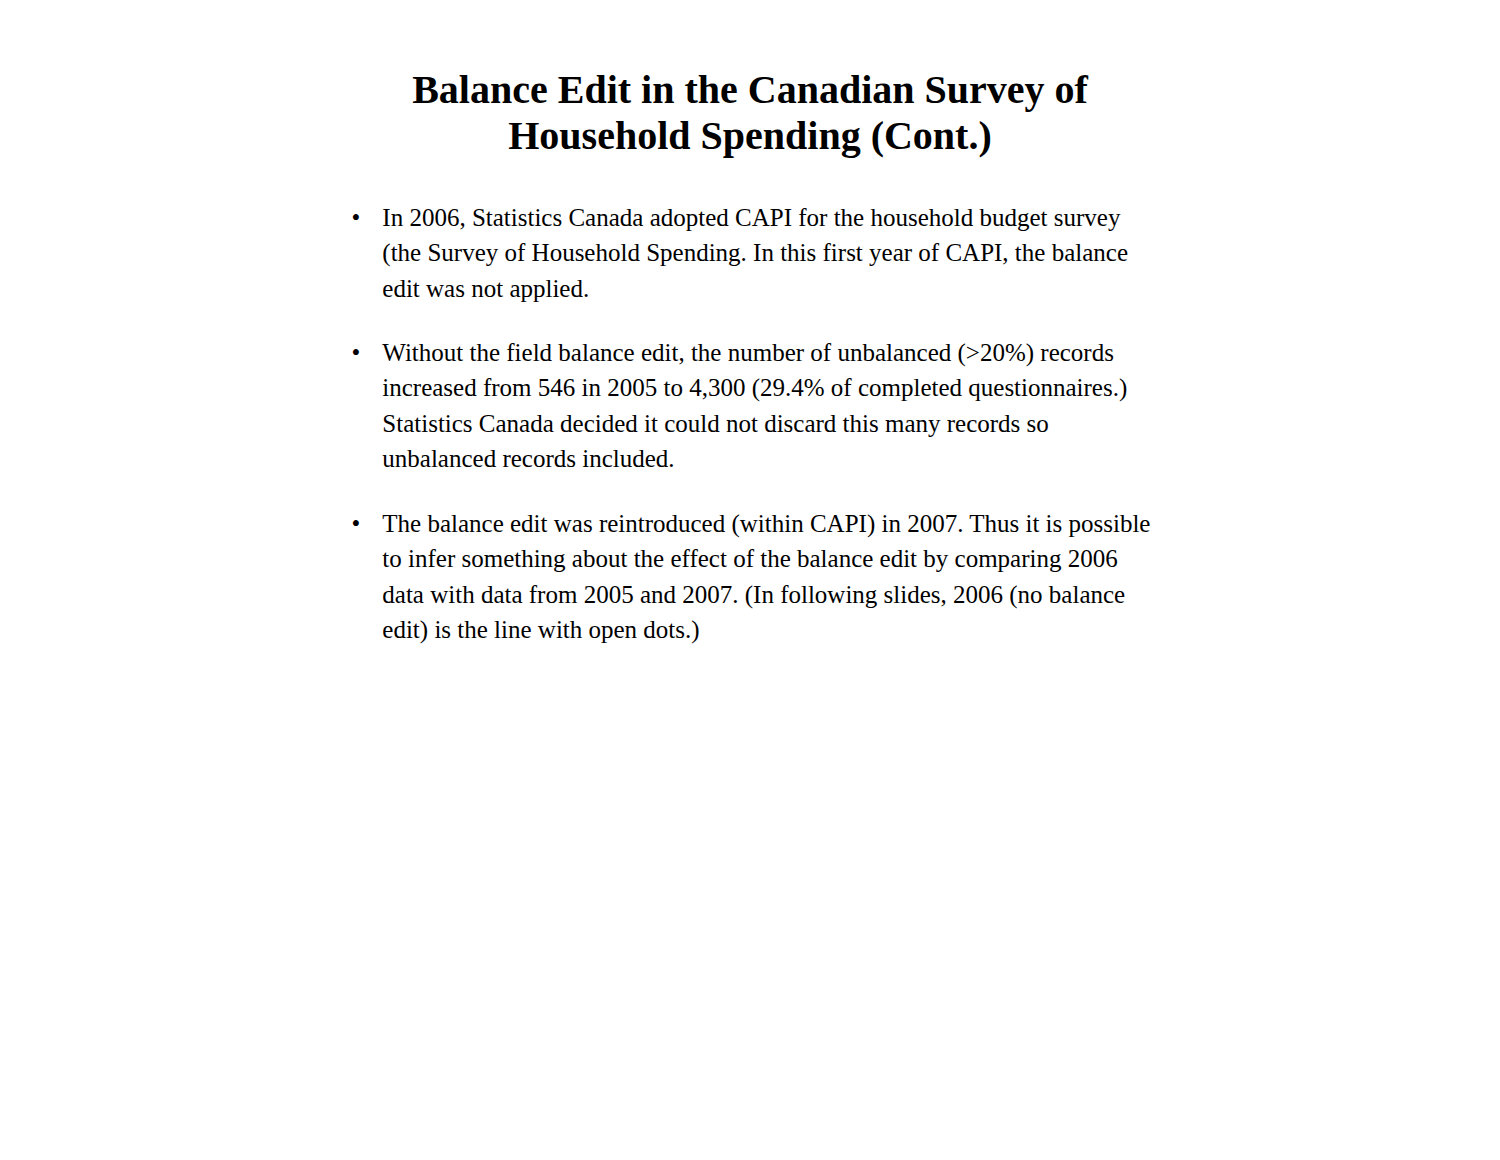Balance Edit in the Canadian Survey of Household Spending (Cont.)
In 2006, Statistics Canada adopted CAPI for the household budget survey (the Survey of Household Spending. In this first year of CAPI, the balance edit was not applied.
Without the field balance edit, the number of unbalanced (>20%) records increased from 546 in 2005 to 4,300 (29.4% of completed questionnaires.) Statistics Canada decided it could not discard this many records so unbalanced records included.
The balance edit was reintroduced (within CAPI) in 2007. Thus it is possible to infer something about the effect of the balance edit by comparing 2006 data with data from 2005 and 2007. (In following slides, 2006 (no balance edit) is the line with open dots.)